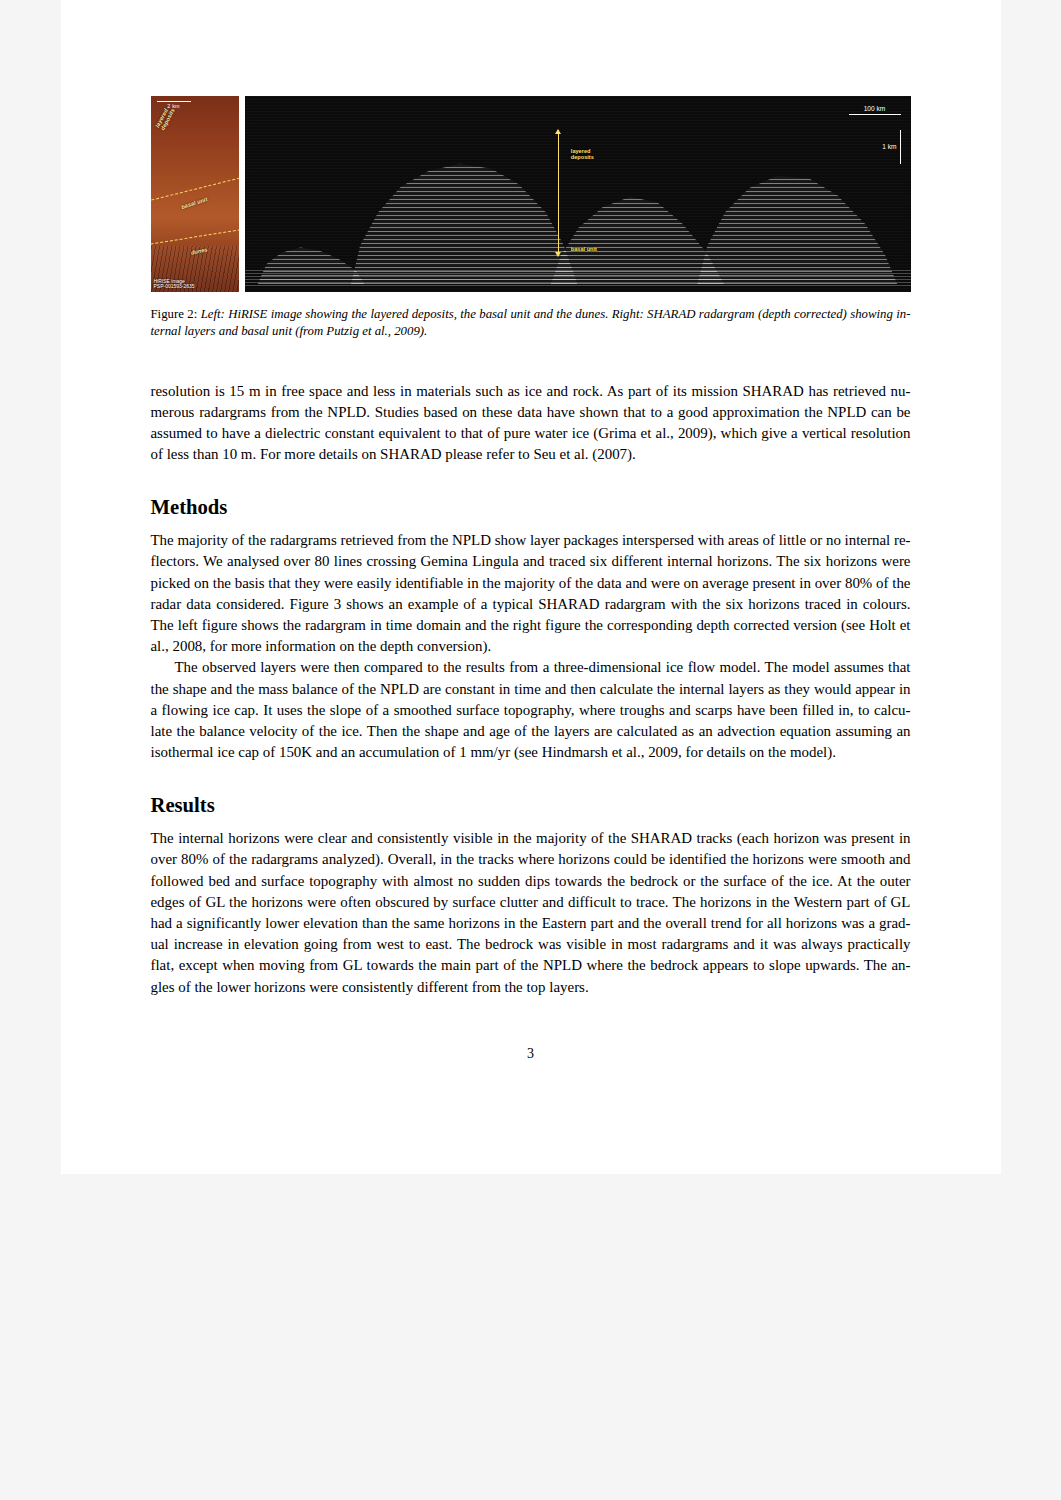2 km
layered
deposits
basal unit
dunes
HiRISE image
PSP-001593-2635
layered
deposits
basal unit
100 km
1 km
Figure 2: Left: HiRISE image showing the layered deposits, the basal unit and the dunes. Right: SHARAD radargram (depth corrected) showing internal layers and basal unit (from Putzig et al., 2009).
resolution is 15 m in free space and less in materials such as ice and rock. As part of its mission SHARAD has retrieved numerous radargrams from the NPLD. Studies based on these data have shown that to a good approximation the NPLD can be assumed to have a dielectric constant equivalent to that of pure water ice (Grima et al., 2009), which give a vertical resolution of less than 10 m. For more details on SHARAD please refer to Seu et al. (2007).
Methods
The majority of the radargrams retrieved from the NPLD show layer packages interspersed with areas of little or no internal reflectors. We analysed over 80 lines crossing Gemina Lingula and traced six different internal horizons. The six horizons were picked on the basis that they were easily identifiable in the majority of the data and were on average present in over 80% of the radar data considered. Figure 3 shows an example of a typical SHARAD radargram with the six horizons traced in colours. The left figure shows the radargram in time domain and the right figure the corresponding depth corrected version (see Holt et al., 2008, for more information on the depth conversion).
The observed layers were then compared to the results from a three-dimensional ice flow model. The model assumes that the shape and the mass balance of the NPLD are constant in time and then calculate the internal layers as they would appear in a flowing ice cap. It uses the slope of a smoothed surface topography, where troughs and scarps have been filled in, to calculate the balance velocity of the ice. Then the shape and age of the layers are calculated as an advection equation assuming an isothermal ice cap of 150K and an accumulation of 1 mm/yr (see Hindmarsh et al., 2009, for details on the model).
Results
The internal horizons were clear and consistently visible in the majority of the SHARAD tracks (each horizon was present in over 80% of the radargrams analyzed). Overall, in the tracks where horizons could be identified the horizons were smooth and followed bed and surface topography with almost no sudden dips towards the bedrock or the surface of the ice. At the outer edges of GL the horizons were often obscured by surface clutter and difficult to trace. The horizons in the Western part of GL had a significantly lower elevation than the same horizons in the Eastern part and the overall trend for all horizons was a gradual increase in elevation going from west to east. The bedrock was visible in most radargrams and it was always practically flat, except when moving from GL towards the main part of the NPLD where the bedrock appears to slope upwards. The angles of the lower horizons were consistently different from the top layers.
3